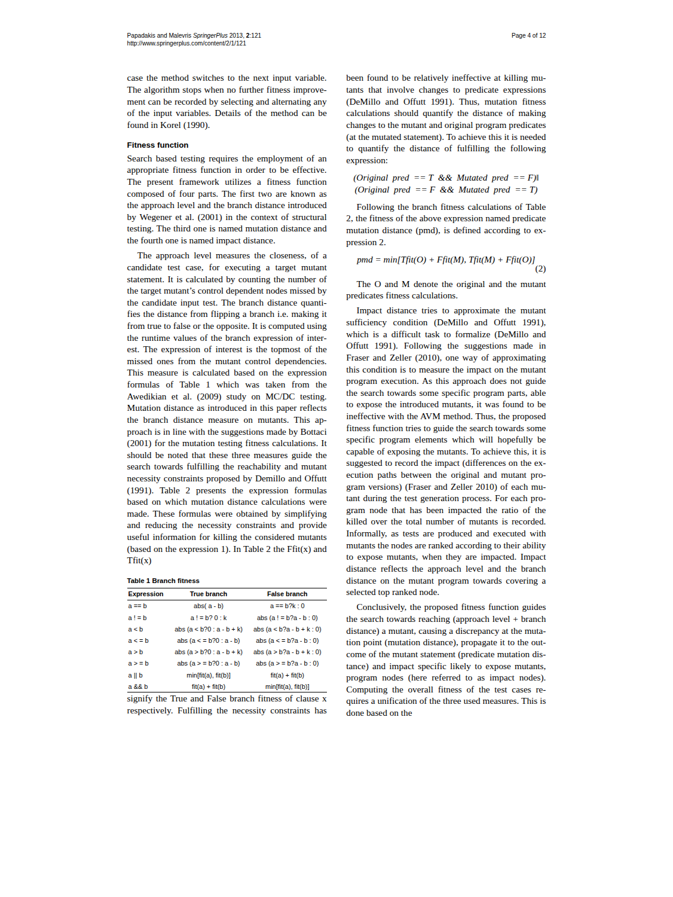Papadakis and Malevris SpringerPlus 2013, 2:121
http://www.springerplus.com/content/2/1/121
Page 4 of 12
case the method switches to the next input variable. The algorithm stops when no further fitness improvement can be recorded by selecting and alternating any of the input variables. Details of the method can be found in Korel (1990).
Fitness function
Search based testing requires the employment of an appropriate fitness function in order to be effective. The present framework utilizes a fitness function composed of four parts. The first two are known as the approach level and the branch distance introduced by Wegener et al. (2001) in the context of structural testing. The third one is named mutation distance and the fourth one is named impact distance.
The approach level measures the closeness, of a candidate test case, for executing a target mutant statement. It is calculated by counting the number of the target mutant’s control dependent nodes missed by the candidate input test. The branch distance quantifies the distance from flipping a branch i.e. making it from true to false or the opposite. It is computed using the runtime values of the branch expression of interest. The expression of interest is the topmost of the missed ones from the mutant control dependencies. This measure is calculated based on the expression formulas of Table 1 which was taken from the Awedikian et al. (2009) study on MC/DC testing. Mutation distance as introduced in this paper reflects the branch distance measure on mutants. This approach is in line with the suggestions made by Bottaci (2001) for the mutation testing fitness calculations. It should be noted that these three measures guide the search towards fulfilling the reachability and mutant necessity constraints proposed by Demillo and Offutt (1991). Table 2 presents the expression formulas based on which mutation distance calculations were made. These formulas were obtained by simplifying and reducing the necessity constraints and provide useful information for killing the considered mutants (based on the expression 1). In Table 2 the Ffit(x) and Tfit(x)
Table 1 Branch fitness
| Expression | True branch | False branch |
| --- | --- | --- |
| a == b | abs( a - b) | a == b?k : 0 |
| a ! = b | a ! = b? 0 : k | abs (a ! = b?a - b : 0) |
| a < b | abs (a < b?0 : a - b + k) | abs (a < b?a - b + k : 0) |
| a < = b | abs (a < = b?0 : a - b) | abs (a < = b?a - b : 0) |
| a > b | abs (a > b?0 : a - b + k) | abs (a > b?a - b + k : 0) |
| a > = b | abs (a > = b?0 : a - b) | abs (a > = b?a - b : 0) |
| a // b | min[fit(a), fit(b)] | fit(a) + fit(b) |
| a && b | fit(a) + fit(b) | min[fit(a), fit(b)] |
signify the True and False branch fitness of clause x respectively. Fulfilling the necessity constraints has been found to be relatively ineffective at killing mutants that involve changes to predicate expressions (DeMillo and Offutt 1991). Thus, mutation fitness calculations should quantify the distance of making changes to the mutant and original program predicates (at the mutated statement). To achieve this it is needed to quantify the distance of fulfilling the following expression:
(Original pred == T && Mutated pred == F)‖ (Original pred == F && Mutated pred == T)
Following the branch fitness calculations of Table 2, the fitness of the above expression named predicate mutation distance (pmd), is defined according to expression 2.
pmd = min[Tfit(O) + Ffit(M), Tfit(M) + Ffit(O)] (2)
The O and M denote the original and the mutant predicates fitness calculations.
Impact distance tries to approximate the mutant sufficiency condition (DeMillo and Offutt 1991), which is a difficult task to formalize (DeMillo and Offutt 1991). Following the suggestions made in Fraser and Zeller (2010), one way of approximating this condition is to measure the impact on the mutant program execution. As this approach does not guide the search towards some specific program parts, able to expose the introduced mutants, it was found to be ineffective with the AVM method. Thus, the proposed fitness function tries to guide the search towards some specific program elements which will hopefully be capable of exposing the mutants. To achieve this, it is suggested to record the impact (differences on the execution paths between the original and mutant program versions) (Fraser and Zeller 2010) of each mutant during the test generation process. For each program node that has been impacted the ratio of the killed over the total number of mutants is recorded. Informally, as tests are produced and executed with mutants the nodes are ranked according to their ability to expose mutants, when they are impacted. Impact distance reflects the approach level and the branch distance on the mutant program towards covering a selected top ranked node.
Conclusively, the proposed fitness function guides the search towards reaching (approach level + branch distance) a mutant, causing a discrepancy at the mutation point (mutation distance), propagate it to the outcome of the mutant statement (predicate mutation distance) and impact specific likely to expose mutants, program nodes (here referred to as impact nodes). Computing the overall fitness of the test cases requires a unification of the three used measures. This is done based on the